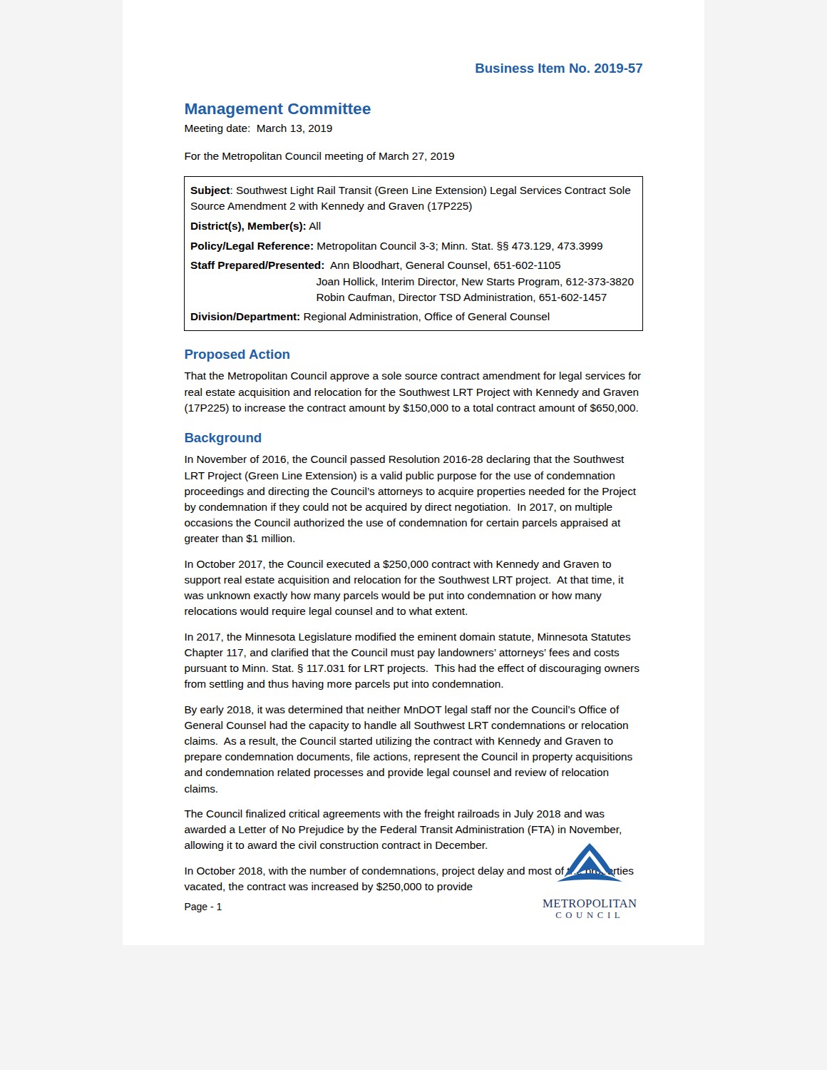Business Item No. 2019-57
Management Committee
Meeting date: March 13, 2019
For the Metropolitan Council meeting of March 27, 2019
| Subject : Southwest Light Rail Transit (Green Line Extension) Legal Services Contract Sole Source Amendment 2 with Kennedy and Graven (17P225) |
| District(s), Member(s): All |
| Policy/Legal Reference: Metropolitan Council 3-3; Minn. Stat. §§ 473.129, 473.3999 |
| Staff Prepared/Presented: Ann Bloodhart, General Counsel, 651-602-1105 Joan Hollick, Interim Director, New Starts Program, 612-373-3820 Robin Caufman, Director TSD Administration, 651-602-1457 |
| Division/Department: Regional Administration, Office of General Counsel |
Proposed Action
That the Metropolitan Council approve a sole source contract amendment for legal services for real estate acquisition and relocation for the Southwest LRT Project with Kennedy and Graven (17P225) to increase the contract amount by $150,000 to a total contract amount of $650,000.
Background
In November of 2016, the Council passed Resolution 2016-28 declaring that the Southwest LRT Project (Green Line Extension) is a valid public purpose for the use of condemnation proceedings and directing the Council’s attorneys to acquire properties needed for the Project by condemnation if they could not be acquired by direct negotiation. In 2017, on multiple occasions the Council authorized the use of condemnation for certain parcels appraised at greater than $1 million.
In October 2017, the Council executed a $250,000 contract with Kennedy and Graven to support real estate acquisition and relocation for the Southwest LRT project. At that time, it was unknown exactly how many parcels would be put into condemnation or how many relocations would require legal counsel and to what extent.
In 2017, the Minnesota Legislature modified the eminent domain statute, Minnesota Statutes Chapter 117, and clarified that the Council must pay landowners’ attorneys’ fees and costs pursuant to Minn. Stat. § 117.031 for LRT projects. This had the effect of discouraging owners from settling and thus having more parcels put into condemnation.
By early 2018, it was determined that neither MnDOT legal staff nor the Council’s Office of General Counsel had the capacity to handle all Southwest LRT condemnations or relocation claims. As a result, the Council started utilizing the contract with Kennedy and Graven to prepare condemnation documents, file actions, represent the Council in property acquisitions and condemnation related processes and provide legal counsel and review of relocation claims.
The Council finalized critical agreements with the freight railroads in July 2018 and was awarded a Letter of No Prejudice by the Federal Transit Administration (FTA) in November, allowing it to award the civil construction contract in December.
In October 2018, with the number of condemnations, project delay and most of the properties vacated, the contract was increased by $250,000 to provide
Page - 1
METROPOLITANCOUNCIL